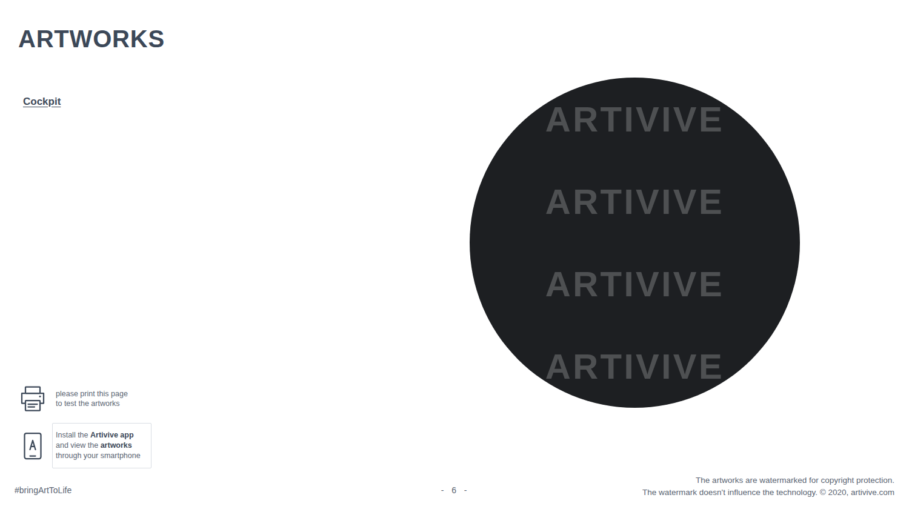ARTWORKS
Cockpit
ARTIVIVE ARTIVIVE ARTIVIVE ARTIVIVE
please print this page
to test the artworks
Install the Artivive app
and view the artworks
through your smartphone
#bringArtToLife
- 6 -
The artworks are watermarked for copyright protection.
The watermark doesn't influence the technology. © 2020, artivive.com